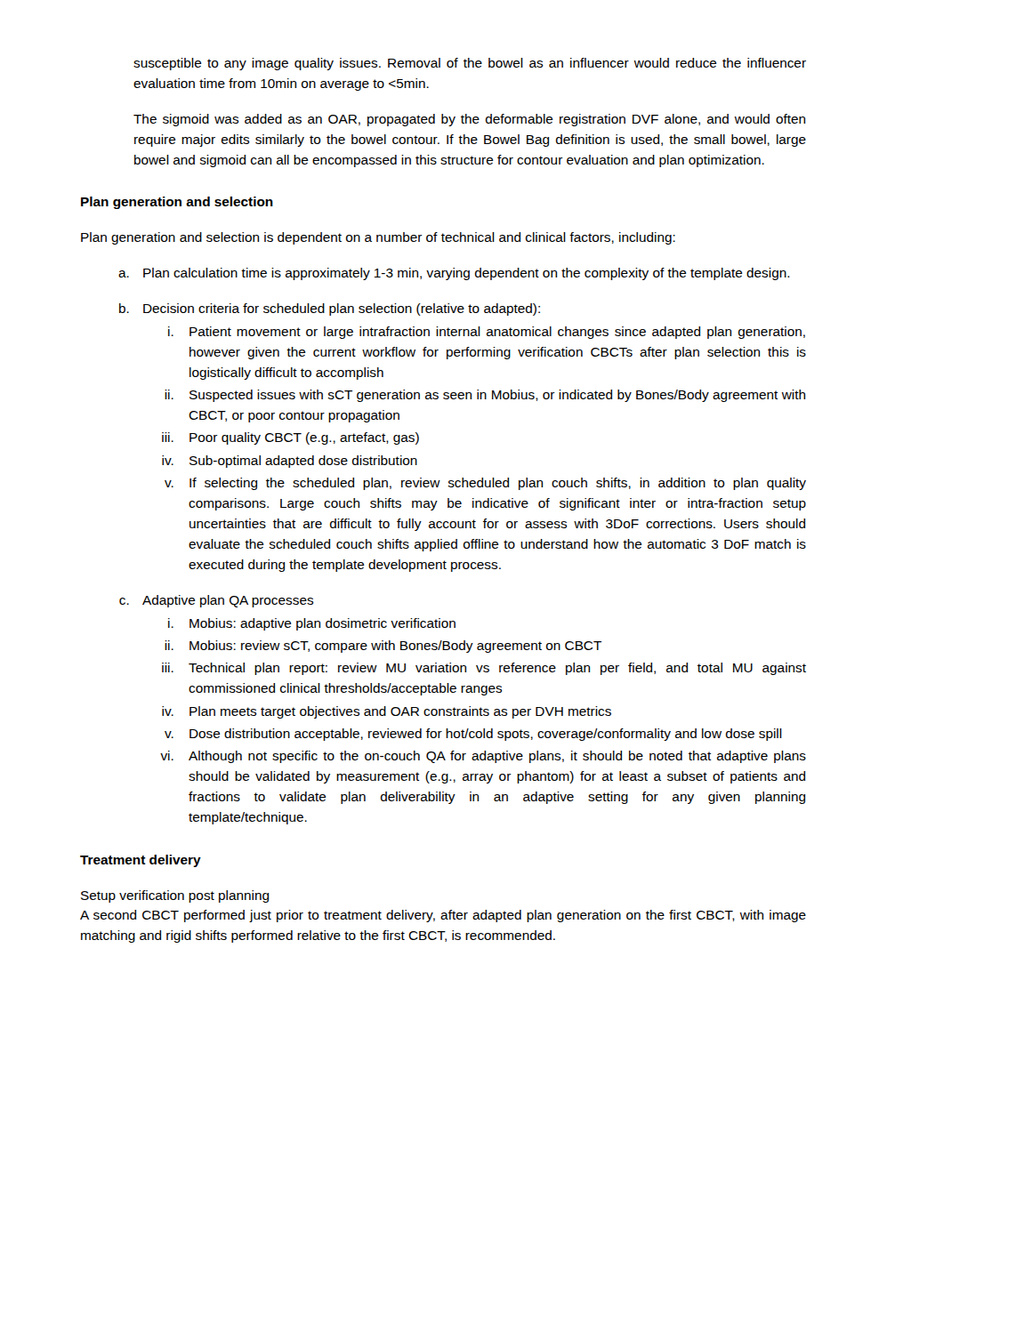susceptible to any image quality issues. Removal of the bowel as an influencer would reduce the influencer evaluation time from 10min on average to <5min.
The sigmoid was added as an OAR, propagated by the deformable registration DVF alone, and would often require major edits similarly to the bowel contour. If the Bowel Bag definition is used, the small bowel, large bowel and sigmoid can all be encompassed in this structure for contour evaluation and plan optimization.
Plan generation and selection
Plan generation and selection is dependent on a number of technical and clinical factors, including:
Plan calculation time is approximately 1-3 min, varying dependent on the complexity of the template design.
Decision criteria for scheduled plan selection (relative to adapted):
Patient movement or large intrafraction internal anatomical changes since adapted plan generation, however given the current workflow for performing verification CBCTs after plan selection this is logistically difficult to accomplish
Suspected issues with sCT generation as seen in Mobius, or indicated by Bones/Body agreement with CBCT, or poor contour propagation
Poor quality CBCT (e.g., artefact, gas)
Sub-optimal adapted dose distribution
If selecting the scheduled plan, review scheduled plan couch shifts, in addition to plan quality comparisons. Large couch shifts may be indicative of significant inter or intra-fraction setup uncertainties that are difficult to fully account for or assess with 3DoF corrections. Users should evaluate the scheduled couch shifts applied offline to understand how the automatic 3 DoF match is executed during the template development process.
Adaptive plan QA processes
Mobius: adaptive plan dosimetric verification
Mobius: review sCT, compare with Bones/Body agreement on CBCT
Technical plan report: review MU variation vs reference plan per field, and total MU against commissioned clinical thresholds/acceptable ranges
Plan meets target objectives and OAR constraints as per DVH metrics
Dose distribution acceptable, reviewed for hot/cold spots, coverage/conformality and low dose spill
Although not specific to the on-couch QA for adaptive plans, it should be noted that adaptive plans should be validated by measurement (e.g., array or phantom) for at least a subset of patients and fractions to validate plan deliverability in an adaptive setting for any given planning template/technique.
Treatment delivery
Setup verification post planning
A second CBCT performed just prior to treatment delivery, after adapted plan generation on the first CBCT, with image matching and rigid shifts performed relative to the first CBCT, is recommended.